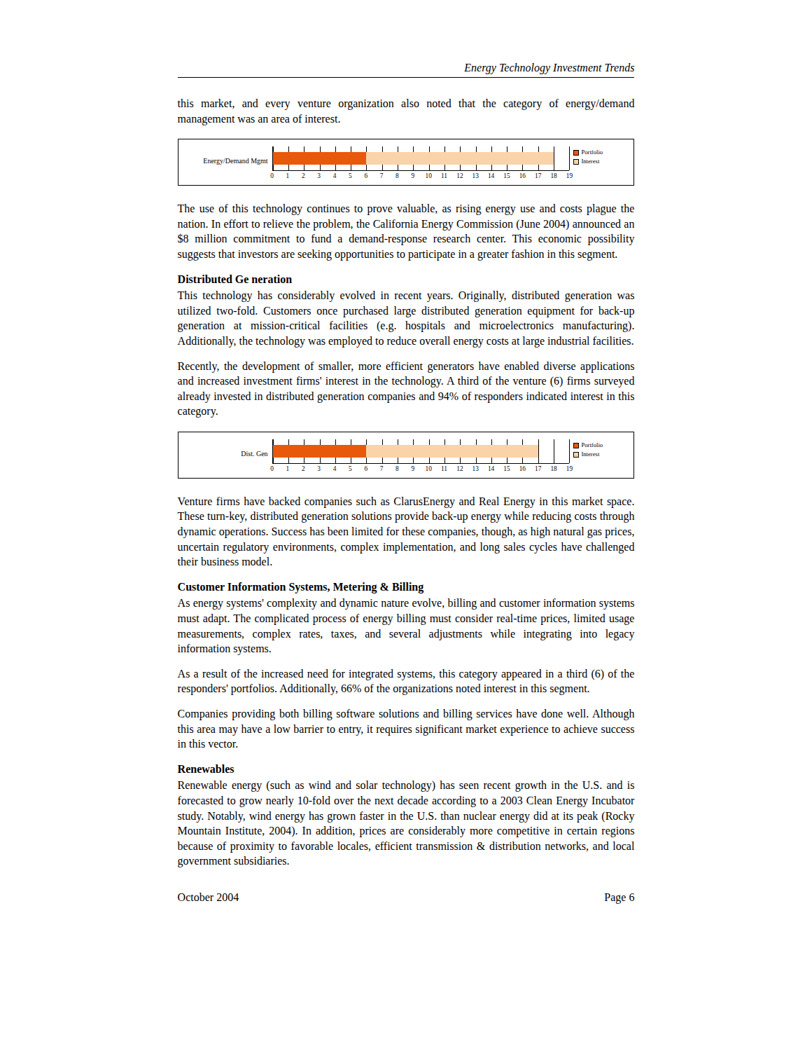Energy Technology Investment Trends
this market, and every venture organization also noted that the category of energy/demand management was an area of interest.
Energy/Demand Mgmt
0 1 2 3 4 5 6 7 8 9 10 11 12 13 14 15 16 17 18 19
Portfolio
Interest
The use of this technology continues to prove valuable, as rising energy use and costs plague the nation. In effort to relieve the problem, the California Energy Commission (June 2004) announced an $8 million commitment to fund a demand-response research center. This economic possibility suggests that investors are seeking opportunities to participate in a greater fashion in this segment.
Distributed Ge neration
This technology has considerably evolved in recent years. Originally, distributed generation was utilized two-fold. Customers once purchased large distributed generation equipment for back-up generation at mission-critical facilities (e.g. hospitals and microelectronics manufacturing). Additionally, the technology was employed to reduce overall energy costs at large industrial facilities.
Recently, the development of smaller, more efficient generators have enabled diverse applications and increased investment firms' interest in the technology. A third of the venture (6) firms surveyed already invested in distributed generation companies and 94% of responders indicated interest in this category.
Dist. Gen
0 1 2 3 4 5 6 7 8 9 10 11 12 13 14 15 16 17 18 19
Portfolio
Interest
Venture firms have backed companies such as ClarusEnergy and Real Energy in this market space. These turn-key, distributed generation solutions provide back-up energy while reducing costs through dynamic operations. Success has been limited for these companies, though, as high natural gas prices, uncertain regulatory environments, complex implementation, and long sales cycles have challenged their business model.
Customer Information Systems, Metering & Billing
As energy systems' complexity and dynamic nature evolve, billing and customer information systems must adapt. The complicated process of energy billing must consider real-time prices, limited usage measurements, complex rates, taxes, and several adjustments while integrating into legacy information systems.
As a result of the increased need for integrated systems, this category appeared in a third (6) of the responders' portfolios. Additionally, 66% of the organizations noted interest in this segment.
Companies providing both billing software solutions and billing services have done well. Although this area may have a low barrier to entry, it requires significant market experience to achieve success in this vector.
Renewables
Renewable energy (such as wind and solar technology) has seen recent growth in the U.S. and is forecasted to grow nearly 10-fold over the next decade according to a 2003 Clean Energy Incubator study. Notably, wind energy has grown faster in the U.S. than nuclear energy did at its peak (Rocky Mountain Institute, 2004). In addition, prices are considerably more competitive in certain regions because of proximity to favorable locales, efficient transmission & distribution networks, and local government subsidiaries.
October 2004
Page 6